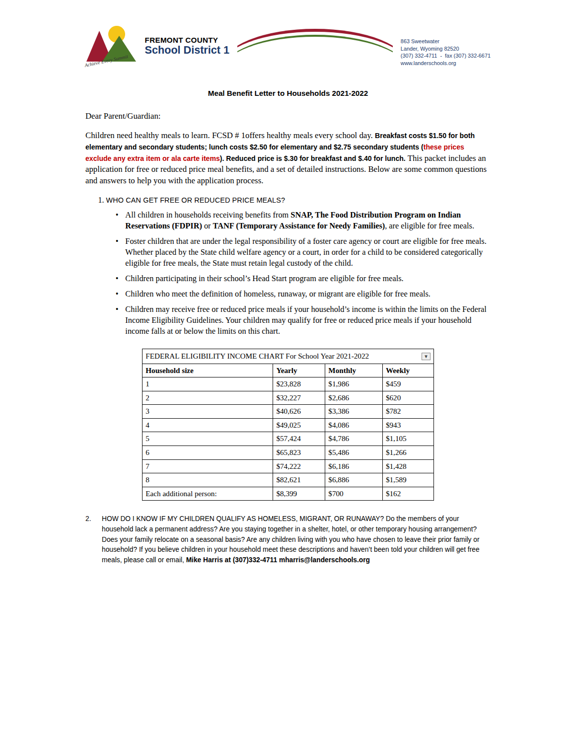Achieve Every Summit
FREMONT COUNTY
School District 1
863 Sweetwater
Lander, Wyoming 82520
(307) 332-4711 - fax (307) 332-6671
www.landerschools.org
Meal Benefit Letter to Households 2021-2022
Dear Parent/Guardian:
Children need healthy meals to learn. FCSD # 1offers healthy meals every school day. Breakfast costs $1.50 for both elementary and secondary students; lunch costs $2.50 for elementary and $2.75 secondary students (these prices exclude any extra item or ala carte items). Reduced price is $.30 for breakfast and $.40 for lunch. This packet includes an application for free or reduced price meal benefits, and a set of detailed instructions. Below are some common questions and answers to help you with the application process.
WHO CAN GET FREE OR REDUCED PRICE MEALS?
All children in households receiving benefits from SNAP, The Food Distribution Program on Indian Reservations (FDPIR) or TANF (Temporary Assistance for Needy Families), are eligible for free meals.
Foster children that are under the legal responsibility of a foster care agency or court are eligible for free meals. Whether placed by the State child welfare agency or a court, in order for a child to be considered categorically eligible for free meals, the State must retain legal custody of the child.
Children participating in their school’s Head Start program are eligible for free meals.
Children who meet the definition of homeless, runaway, or migrant are eligible for free meals.
Children may receive free or reduced price meals if your household’s income is within the limits on the Federal Income Eligibility Guidelines. Your children may qualify for free or reduced price meals if your household income falls at or below the limits on this chart.
FEDERAL ELIGIBILITY INCOME CHART For School Year 2021-2022 ▼
| Household size | Yearly | Monthly | Weekly |
| --- | --- | --- | --- |
| 1 | $23,828 | $1,986 | $459 |
| 2 | $32,227 | $2,686 | $620 |
| 3 | $40,626 | $3,386 | $782 |
| 4 | $49,025 | $4,086 | $943 |
| 5 | $57,424 | $4,786 | $1,105 |
| 6 | $65,823 | $5,486 | $1,266 |
| 7 | $74,222 | $6,186 | $1,428 |
| 8 | $82,621 | $6,886 | $1,589 |
| Each additional person: | $8,399 | $700 | $162 |
2.
HOW DO I KNOW IF MY CHILDREN QUALIFY AS HOMELESS, MIGRANT, OR RUNAWAY? Do the members of your household lack a permanent address? Are you staying together in a shelter, hotel, or other temporary housing arrangement? Does your family relocate on a seasonal basis? Are any children living with you who have chosen to leave their prior family or household? If you believe children in your household meet these descriptions and haven’t been told your children will get free meals, please call or email, Mike Harris at (307)332-4711 mharris@landerschools.org